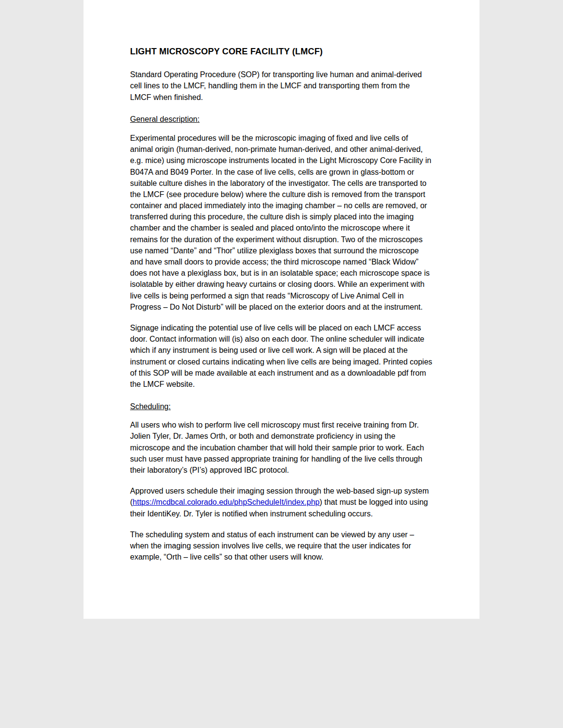LIGHT MICROSCOPY CORE FACILITY (LMCF)
Standard Operating Procedure (SOP) for transporting live human and animal-derived cell lines to the LMCF, handling them in the LMCF and transporting them from the LMCF when finished.
General description:
Experimental procedures will be the microscopic imaging of fixed and live cells of animal origin (human-derived, non-primate human-derived, and other animal-derived, e.g. mice) using microscope instruments located in the Light Microscopy Core Facility in B047A and B049 Porter. In the case of live cells, cells are grown in glass-bottom or suitable culture dishes in the laboratory of the investigator. The cells are transported to the LMCF (see procedure below) where the culture dish is removed from the transport container and placed immediately into the imaging chamber – no cells are removed, or transferred during this procedure, the culture dish is simply placed into the imaging chamber and the chamber is sealed and placed onto/into the microscope where it remains for the duration of the experiment without disruption. Two of the microscopes use named “Dante” and “Thor” utilize plexiglass boxes that surround the microscope and have small doors to provide access; the third microscope named “Black Widow” does not have a plexiglass box, but is in an isolatable space; each microscope space is isolatable by either drawing heavy curtains or closing doors. While an experiment with live cells is being performed a sign that reads “Microscopy of Live Animal Cell in Progress – Do Not Disturb” will be placed on the exterior doors and at the instrument.
Signage indicating the potential use of live cells will be placed on each LMCF access door. Contact information will (is) also on each door. The online scheduler will indicate which if any instrument is being used or live cell work. A sign will be placed at the instrument or closed curtains indicating when live cells are being imaged. Printed copies of this SOP will be made available at each instrument and as a downloadable pdf from the LMCF website.
Scheduling:
All users who wish to perform live cell microscopy must first receive training from Dr. Jolien Tyler, Dr. James Orth, or both and demonstrate proficiency in using the microscope and the incubation chamber that will hold their sample prior to work. Each such user must have passed appropriate training for handling of the live cells through their laboratory’s (PI’s) approved IBC protocol.
Approved users schedule their imaging session through the web-based sign-up system (https://mcdbcal.colorado.edu/phpScheduleIt/index.php) that must be logged into using their IdentiKey. Dr. Tyler is notified when instrument scheduling occurs.
The scheduling system and status of each instrument can be viewed by any user – when the imaging session involves live cells, we require that the user indicates for example, “Orth – live cells” so that other users will know.